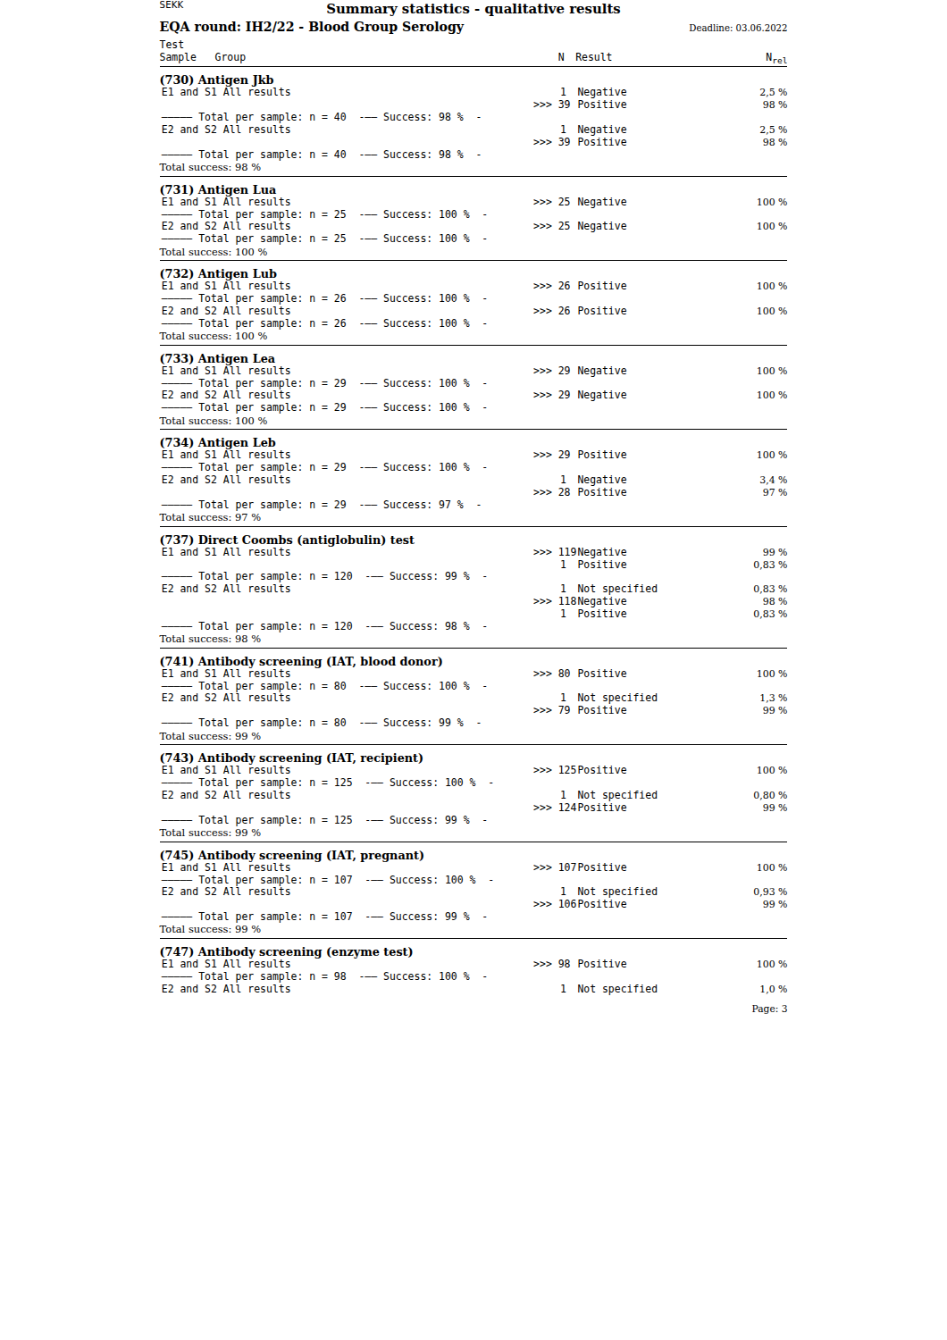SEKK
Summary statistics - qualitative results
EQA round: IH2/22 - Blood Group Serology
Deadline: 03.06.2022
Test
Sample Group
N
Result
Nrel
(730) Antigen Jkb
E1 and S1 All results
1
Negative
2,5 %
>>> 39
Positive
98 %
————— Total per sample: n = 40 -—— Success: 98 % -
E2 and S2 All results
1
Negative
2,5 %
>>> 39
Positive
98 %
————— Total per sample: n = 40 -—— Success: 98 % -
Total success: 98 %
(731) Antigen Lua
E1 and S1 All results
>>> 25
Negative
100 %
————— Total per sample: n = 25 -—— Success: 100 % -
E2 and S2 All results
>>> 25
Negative
100 %
————— Total per sample: n = 25 -—— Success: 100 % -
Total success: 100 %
(732) Antigen Lub
E1 and S1 All results
>>> 26
Positive
100 %
————— Total per sample: n = 26 -—— Success: 100 % -
E2 and S2 All results
>>> 26
Positive
100 %
————— Total per sample: n = 26 -—— Success: 100 % -
Total success: 100 %
(733) Antigen Lea
E1 and S1 All results
>>> 29
Negative
100 %
————— Total per sample: n = 29 -—— Success: 100 % -
E2 and S2 All results
>>> 29
Negative
100 %
————— Total per sample: n = 29 -—— Success: 100 % -
Total success: 100 %
(734) Antigen Leb
E1 and S1 All results
>>> 29
Positive
100 %
————— Total per sample: n = 29 -—— Success: 100 % -
E2 and S2 All results
1
Negative
3,4 %
>>> 28
Positive
97 %
————— Total per sample: n = 29 -—— Success: 97 % -
Total success: 97 %
(737) Direct Coombs (antiglobulin) test
E1 and S1 All results
>>> 119
Negative
99 %
1
Positive
0,83 %
————— Total per sample: n = 120 -—— Success: 99 % -
E2 and S2 All results
1
Not specified
0,83 %
>>> 118
Negative
98 %
1
Positive
0,83 %
————— Total per sample: n = 120 -—— Success: 98 % -
Total success: 98 %
(741) Antibody screening (IAT, blood donor)
E1 and S1 All results
>>> 80
Positive
100 %
————— Total per sample: n = 80 -—— Success: 100 % -
E2 and S2 All results
1
Not specified
1,3 %
>>> 79
Positive
99 %
————— Total per sample: n = 80 -—— Success: 99 % -
Total success: 99 %
(743) Antibody screening (IAT, recipient)
E1 and S1 All results
>>> 125
Positive
100 %
————— Total per sample: n = 125 -—— Success: 100 % -
E2 and S2 All results
1
Not specified
0,80 %
>>> 124
Positive
99 %
————— Total per sample: n = 125 -—— Success: 99 % -
Total success: 99 %
(745) Antibody screening (IAT, pregnant)
E1 and S1 All results
>>> 107
Positive
100 %
————— Total per sample: n = 107 -—— Success: 100 % -
E2 and S2 All results
1
Not specified
0,93 %
>>> 106
Positive
99 %
————— Total per sample: n = 107 -—— Success: 99 % -
Total success: 99 %
(747) Antibody screening (enzyme test)
E1 and S1 All results
>>> 98
Positive
100 %
————— Total per sample: n = 98 -—— Success: 100 % -
E2 and S2 All results
1
Not specified
1,0 %
Page: 3